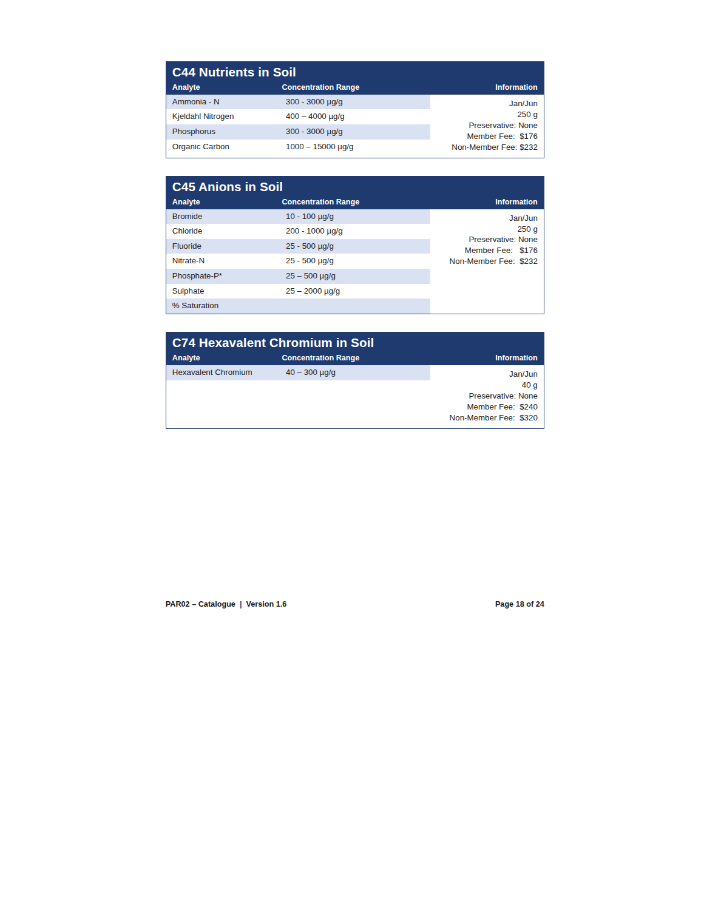C44 Nutrients in Soil
Analyte
Concentration Range
Information
| Ammonia - N | 300 - 3000 µg/g |
| Kjeldahl Nitrogen | 400 – 4000 µg/g |
| Phosphorus | 300 - 3000 µg/g |
| Organic Carbon | 1000 – 15000 µg/g |
Jan/Jun
250 g
Preservative: None
Member Fee: $176
Non-Member Fee: $232
C45 Anions in Soil
Analyte
Concentration Range
Information
| Bromide | 10 - 100 µg/g |
| Chloride | 200 - 1000 µg/g |
| Fluoride | 25 - 500 µg/g |
| Nitrate-N | 25 - 500 µg/g |
| Phosphate-P* | 25 – 500 µg/g |
| Sulphate | 25 – 2000 µg/g |
| % Saturation | |
Jan/Jun
250 g
Preservative: None
Member Fee: $176
Non-Member Fee: $232
C74 Hexavalent Chromium in Soil
Analyte
Concentration Range
Information
| Hexavalent Chromium | 40 – 300 µg/g |
Jan/Jun
40 g
Preservative: None
Member Fee: $240
Non-Member Fee: $320
PAR02 – Catalogue | Version 1.6
Page 18 of 24